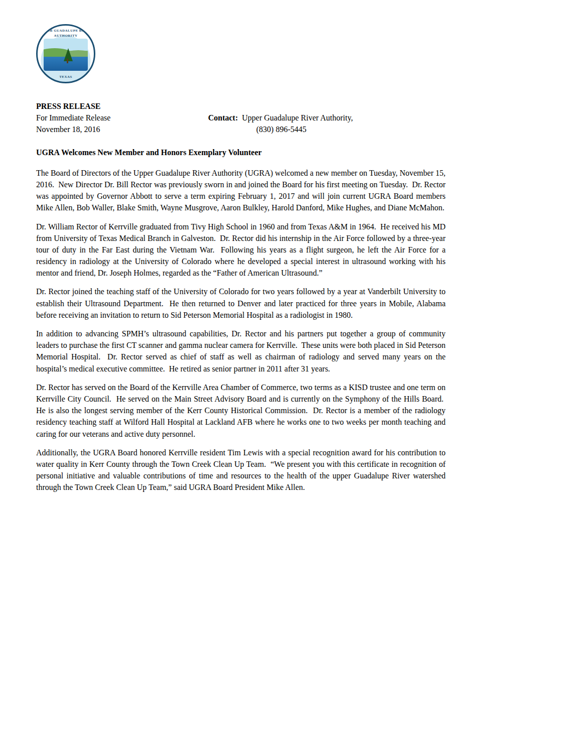Upper Guadalupe River Authority Texas
PRESS RELEASE
| For Immediate Release | Contact: Upper Guadalupe River Authority, |
| November 18, 2016 | (830) 896-5445 |
UGRA Welcomes New Member and Honors Exemplary Volunteer
The Board of Directors of the Upper Guadalupe River Authority (UGRA) welcomed a new member on Tuesday, November 15, 2016. New Director Dr. Bill Rector was previously sworn in and joined the Board for his first meeting on Tuesday. Dr. Rector was appointed by Governor Abbott to serve a term expiring February 1, 2017 and will join current UGRA Board members Mike Allen, Bob Waller, Blake Smith, Wayne Musgrove, Aaron Bulkley, Harold Danford, Mike Hughes, and Diane McMahon.
Dr. William Rector of Kerrville graduated from Tivy High School in 1960 and from Texas A&M in 1964. He received his MD from University of Texas Medical Branch in Galveston. Dr. Rector did his internship in the Air Force followed by a three-year tour of duty in the Far East during the Vietnam War. Following his years as a flight surgeon, he left the Air Force for a residency in radiology at the University of Colorado where he developed a special interest in ultrasound working with his mentor and friend, Dr. Joseph Holmes, regarded as the “Father of American Ultrasound.”
Dr. Rector joined the teaching staff of the University of Colorado for two years followed by a year at Vanderbilt University to establish their Ultrasound Department. He then returned to Denver and later practiced for three years in Mobile, Alabama before receiving an invitation to return to Sid Peterson Memorial Hospital as a radiologist in 1980.
In addition to advancing SPMH’s ultrasound capabilities, Dr. Rector and his partners put together a group of community leaders to purchase the first CT scanner and gamma nuclear camera for Kerrville. These units were both placed in Sid Peterson Memorial Hospital. Dr. Rector served as chief of staff as well as chairman of radiology and served many years on the hospital’s medical executive committee. He retired as senior partner in 2011 after 31 years.
Dr. Rector has served on the Board of the Kerrville Area Chamber of Commerce, two terms as a KISD trustee and one term on Kerrville City Council. He served on the Main Street Advisory Board and is currently on the Symphony of the Hills Board. He is also the longest serving member of the Kerr County Historical Commission. Dr. Rector is a member of the radiology residency teaching staff at Wilford Hall Hospital at Lackland AFB where he works one to two weeks per month teaching and caring for our veterans and active duty personnel.
Additionally, the UGRA Board honored Kerrville resident Tim Lewis with a special recognition award for his contribution to water quality in Kerr County through the Town Creek Clean Up Team. “We present you with this certificate in recognition of personal initiative and valuable contributions of time and resources to the health of the upper Guadalupe River watershed through the Town Creek Clean Up Team,” said UGRA Board President Mike Allen.